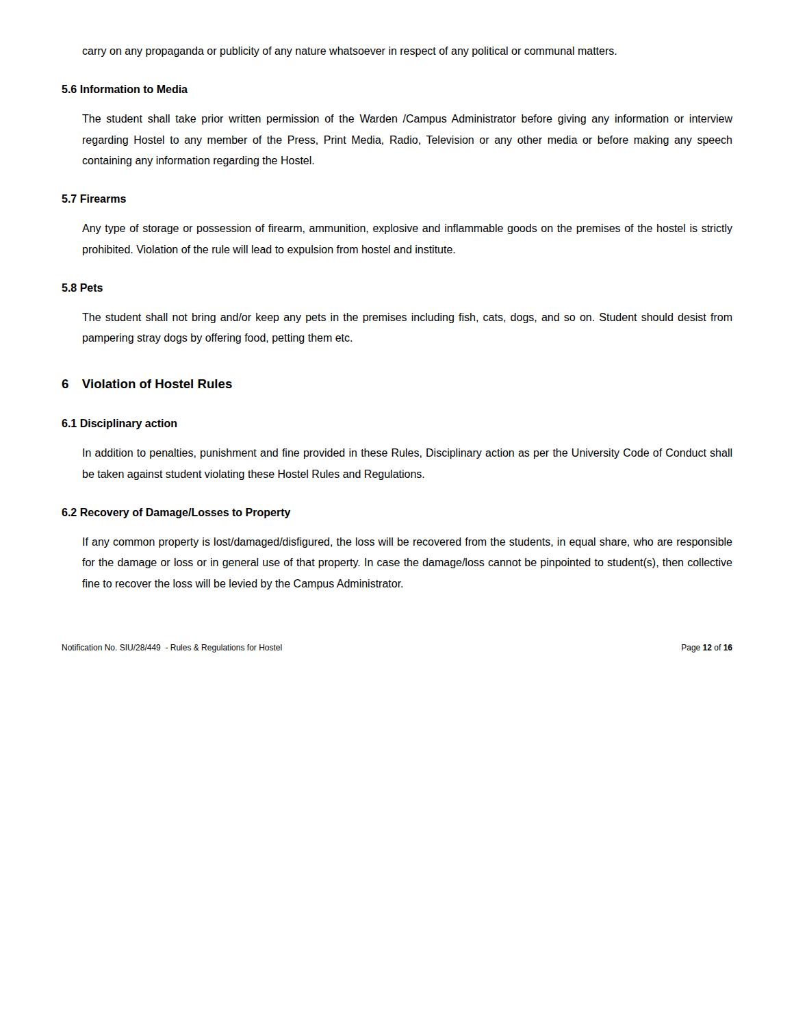carry on any propaganda or publicity of any nature whatsoever in respect of any political or communal matters.
5.6 Information to Media
The student shall take prior written permission of the Warden /Campus Administrator before giving any information or interview regarding Hostel to any member of the Press, Print Media, Radio, Television or any other media or before making any speech containing any information regarding the Hostel.
5.7 Firearms
Any type of storage or possession of firearm, ammunition, explosive and inflammable goods on the premises of the hostel is strictly prohibited. Violation of the rule will lead to expulsion from hostel and institute.
5.8 Pets
The student shall not bring and/or keep any pets in the premises including fish, cats, dogs, and so on. Student should desist from pampering stray dogs by offering food, petting them etc.
6 Violation of Hostel Rules
6.1 Disciplinary action
In addition to penalties, punishment and fine provided in these Rules, Disciplinary action as per the University Code of Conduct shall be taken against student violating these Hostel Rules and Regulations.
6.2 Recovery of Damage/Losses to Property
If any common property is lost/damaged/disfigured, the loss will be recovered from the students, in equal share, who are responsible for the damage or loss or in general use of that property. In case the damage/loss cannot be pinpointed to student(s), then collective fine to recover the loss will be levied by the Campus Administrator.
Notification No. SIU/28/449 - Rules & Regulations for Hostel Page 12 of 16